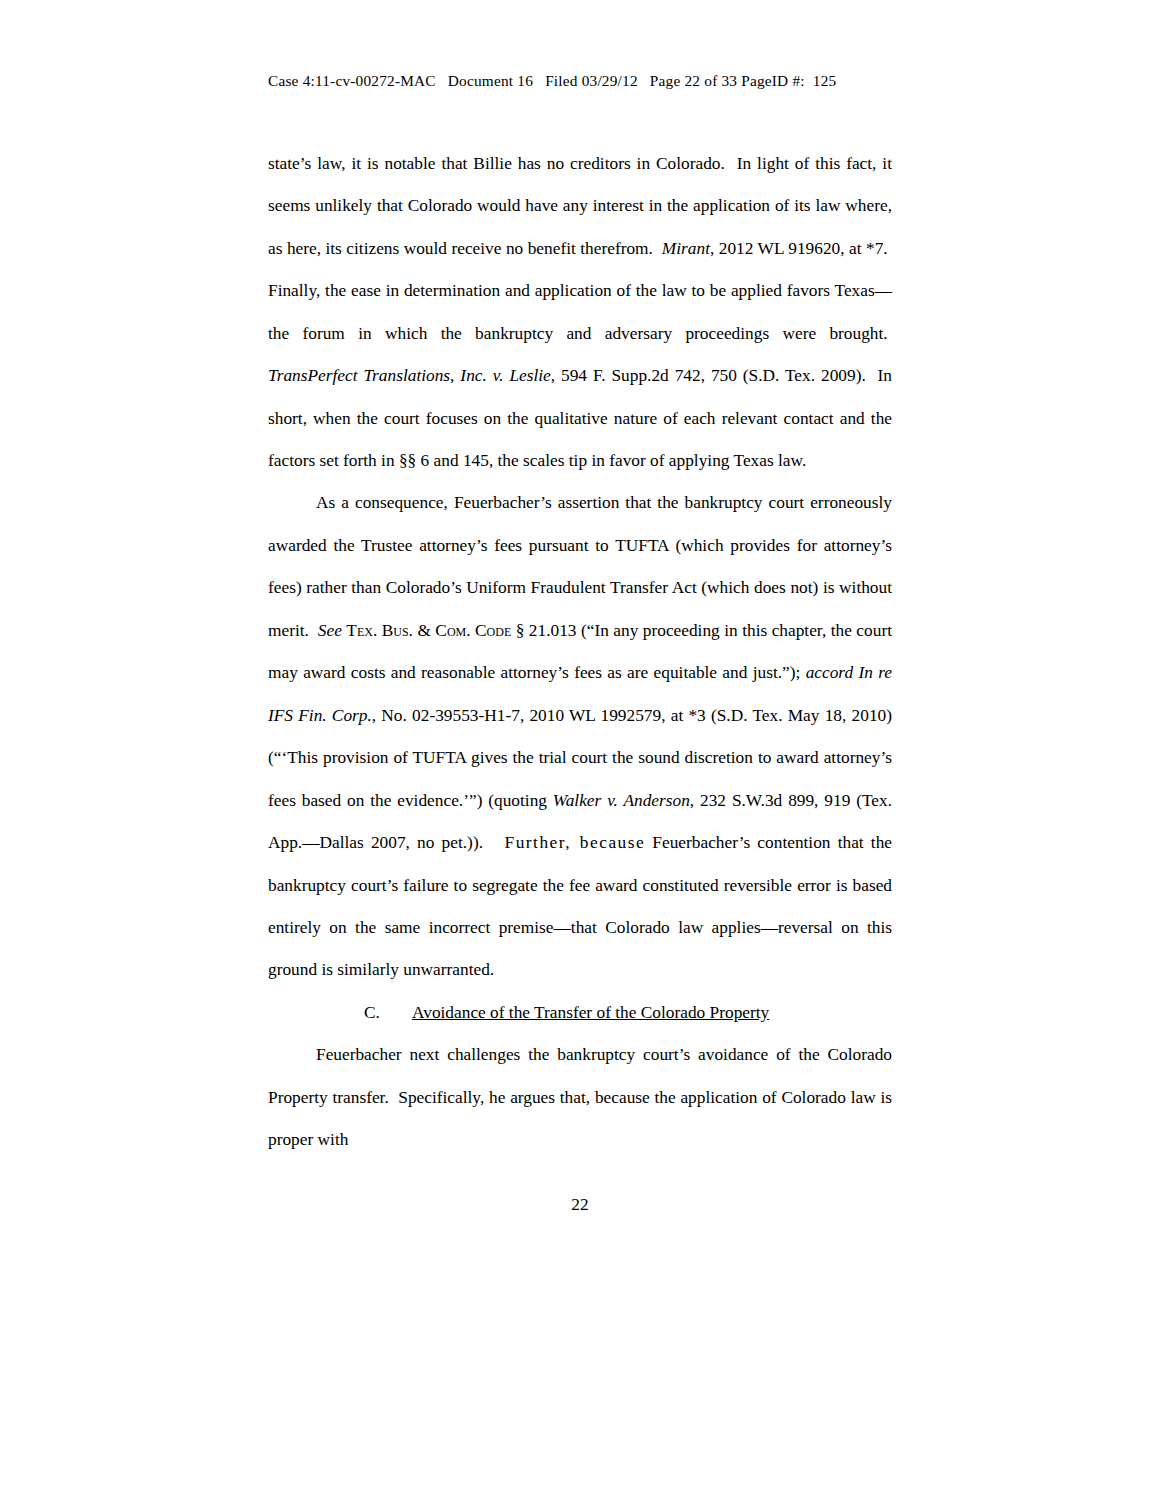Case 4:11-cv-00272-MAC Document 16 Filed 03/29/12 Page 22 of 33 PageID #: 125
state’s law, it is notable that Billie has no creditors in Colorado. In light of this fact, it seems unlikely that Colorado would have any interest in the application of its law where, as here, its citizens would receive no benefit therefrom. Mirant, 2012 WL 919620, at *7. Finally, the ease in determination and application of the law to be applied favors Texas—the forum in which the bankruptcy and adversary proceedings were brought. TransPerfect Translations, Inc. v. Leslie, 594 F. Supp.2d 742, 750 (S.D. Tex. 2009). In short, when the court focuses on the qualitative nature of each relevant contact and the factors set forth in §§ 6 and 145, the scales tip in favor of applying Texas law.
As a consequence, Feuerbacher’s assertion that the bankruptcy court erroneously awarded the Trustee attorney’s fees pursuant to TUFTA (which provides for attorney’s fees) rather than Colorado’s Uniform Fraudulent Transfer Act (which does not) is without merit. See Tex. Bus. & Com. Code § 21.013 (“In any proceeding in this chapter, the court may award costs and reasonable attorney’s fees as are equitable and just.”); accord In re IFS Fin. Corp., No. 02-39553-H1-7, 2010 WL 1992579, at *3 (S.D. Tex. May 18, 2010) (“‘This provision of TUFTA gives the trial court the sound discretion to award attorney’s fees based on the evidence.’”) (quoting Walker v. Anderson, 232 S.W.3d 899, 919 (Tex. App.—Dallas 2007, no pet.)). Further, because Feuerbacher’s contention that the bankruptcy court’s failure to segregate the fee award constituted reversible error is based entirely on the same incorrect premise—that Colorado law applies—reversal on this ground is similarly unwarranted.
C. Avoidance of the Transfer of the Colorado Property
Feuerbacher next challenges the bankruptcy court’s avoidance of the Colorado Property transfer. Specifically, he argues that, because the application of Colorado law is proper with
22